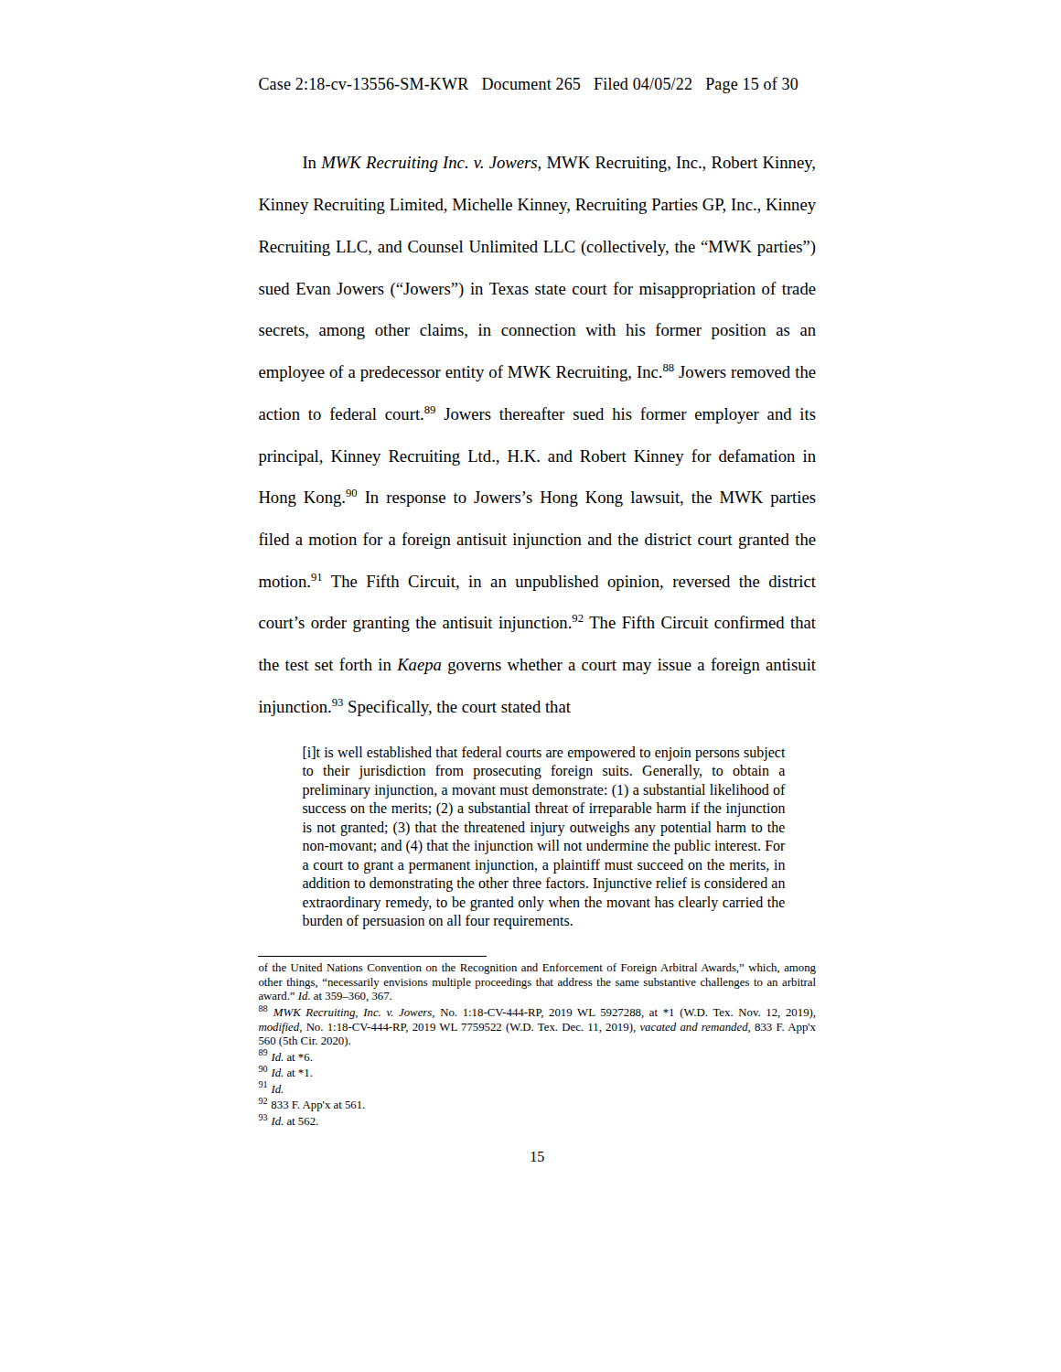Case 2:18-cv-13556-SM-KWR Document 265 Filed 04/05/22 Page 15 of 30
In MWK Recruiting Inc. v. Jowers, MWK Recruiting, Inc., Robert Kinney, Kinney Recruiting Limited, Michelle Kinney, Recruiting Parties GP, Inc., Kinney Recruiting LLC, and Counsel Unlimited LLC (collectively, the “MWK parties”) sued Evan Jowers (“Jowers”) in Texas state court for misappropriation of trade secrets, among other claims, in connection with his former position as an employee of a predecessor entity of MWK Recruiting, Inc.88 Jowers removed the action to federal court.89 Jowers thereafter sued his former employer and its principal, Kinney Recruiting Ltd., H.K. and Robert Kinney for defamation in Hong Kong.90 In response to Jowers’s Hong Kong lawsuit, the MWK parties filed a motion for a foreign antisuit injunction and the district court granted the motion.91 The Fifth Circuit, in an unpublished opinion, reversed the district court’s order granting the antisuit injunction.92 The Fifth Circuit confirmed that the test set forth in Kaepa governs whether a court may issue a foreign antisuit injunction.93 Specifically, the court stated that
[i]t is well established that federal courts are empowered to enjoin persons subject to their jurisdiction from prosecuting foreign suits. Generally, to obtain a preliminary injunction, a movant must demonstrate: (1) a substantial likelihood of success on the merits; (2) a substantial threat of irreparable harm if the injunction is not granted; (3) that the threatened injury outweighs any potential harm to the non-movant; and (4) that the injunction will not undermine the public interest. For a court to grant a permanent injunction, a plaintiff must succeed on the merits, in addition to demonstrating the other three factors. Injunctive relief is considered an extraordinary remedy, to be granted only when the movant has clearly carried the burden of persuasion on all four requirements.
of the United Nations Convention on the Recognition and Enforcement of Foreign Arbitral Awards,” which, among other things, “necessarily envisions multiple proceedings that address the same substantive challenges to an arbitral award.” Id. at 359–360, 367.
88 MWK Recruiting, Inc. v. Jowers, No. 1:18-CV-444-RP, 2019 WL 5927288, at *1 (W.D. Tex. Nov. 12, 2019), modified, No. 1:18-CV-444-RP, 2019 WL 7759522 (W.D. Tex. Dec. 11, 2019), vacated and remanded, 833 F. App'x 560 (5th Cir. 2020).
89 Id. at *6.
90 Id. at *1.
91 Id.
92 833 F. App'x at 561.
93 Id. at 562.
15